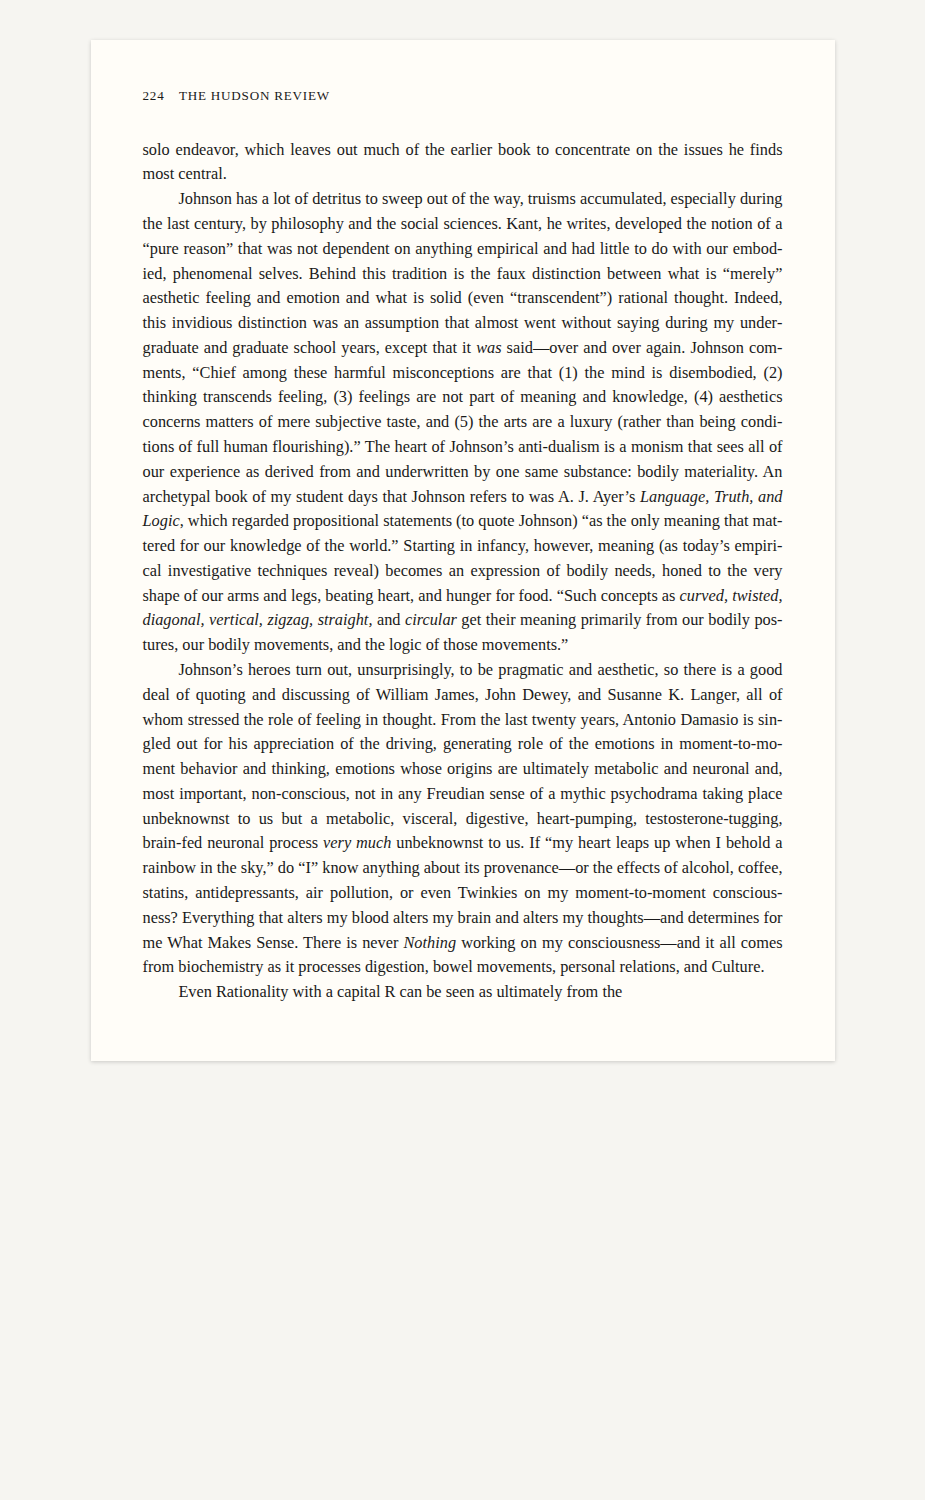224 The Hudson Review
solo endeavor, which leaves out much of the earlier book to concentrate on the issues he finds most central.
Johnson has a lot of detritus to sweep out of the way, truisms accumulated, especially during the last century, by philosophy and the social sciences. Kant, he writes, developed the notion of a “pure reason” that was not dependent on anything empirical and had little to do with our embodied, phenomenal selves. Behind this tradition is the faux distinction between what is “merely” aesthetic feeling and emotion and what is solid (even “transcendent”) rational thought. Indeed, this invidious distinction was an assumption that almost went without saying during my undergraduate and graduate school years, except that it was said—over and over again. Johnson comments, “Chief among these harmful misconceptions are that (1) the mind is disembodied, (2) thinking transcends feeling, (3) feelings are not part of meaning and knowledge, (4) aesthetics concerns matters of mere subjective taste, and (5) the arts are a luxury (rather than being conditions of full human flourishing).” The heart of Johnson’s anti-dualism is a monism that sees all of our experience as derived from and underwritten by one same substance: bodily materiality. An archetypal book of my student days that Johnson refers to was A. J. Ayer’s Language, Truth, and Logic, which regarded propositional statements (to quote Johnson) “as the only meaning that mattered for our knowledge of the world.” Starting in infancy, however, meaning (as today’s empirical investigative techniques reveal) becomes an expression of bodily needs, honed to the very shape of our arms and legs, beating heart, and hunger for food. “Such concepts as curved, twisted, diagonal, vertical, zigzag, straight, and circular get their meaning primarily from our bodily postures, our bodily movements, and the logic of those movements.”
Johnson’s heroes turn out, unsurprisingly, to be pragmatic and aesthetic, so there is a good deal of quoting and discussing of William James, John Dewey, and Susanne K. Langer, all of whom stressed the role of feeling in thought. From the last twenty years, Antonio Damasio is singled out for his appreciation of the driving, generating role of the emotions in moment-to-moment behavior and thinking, emotions whose origins are ultimately metabolic and neuronal and, most important, non-conscious, not in any Freudian sense of a mythic psychodrama taking place unbeknownst to us but a metabolic, visceral, digestive, heart-pumping, testosterone-tugging, brain-fed neuronal process very much unbeknownst to us. If “my heart leaps up when I behold a rainbow in the sky,” do “I” know anything about its provenance—or the effects of alcohol, coffee, statins, antidepressants, air pollution, or even Twinkies on my moment-to-moment consciousness? Everything that alters my blood alters my brain and alters my thoughts—and determines for me What Makes Sense. There is never Nothing working on my consciousness—and it all comes from biochemistry as it processes digestion, bowel movements, personal relations, and Culture.
Even Rationality with a capital R can be seen as ultimately from the